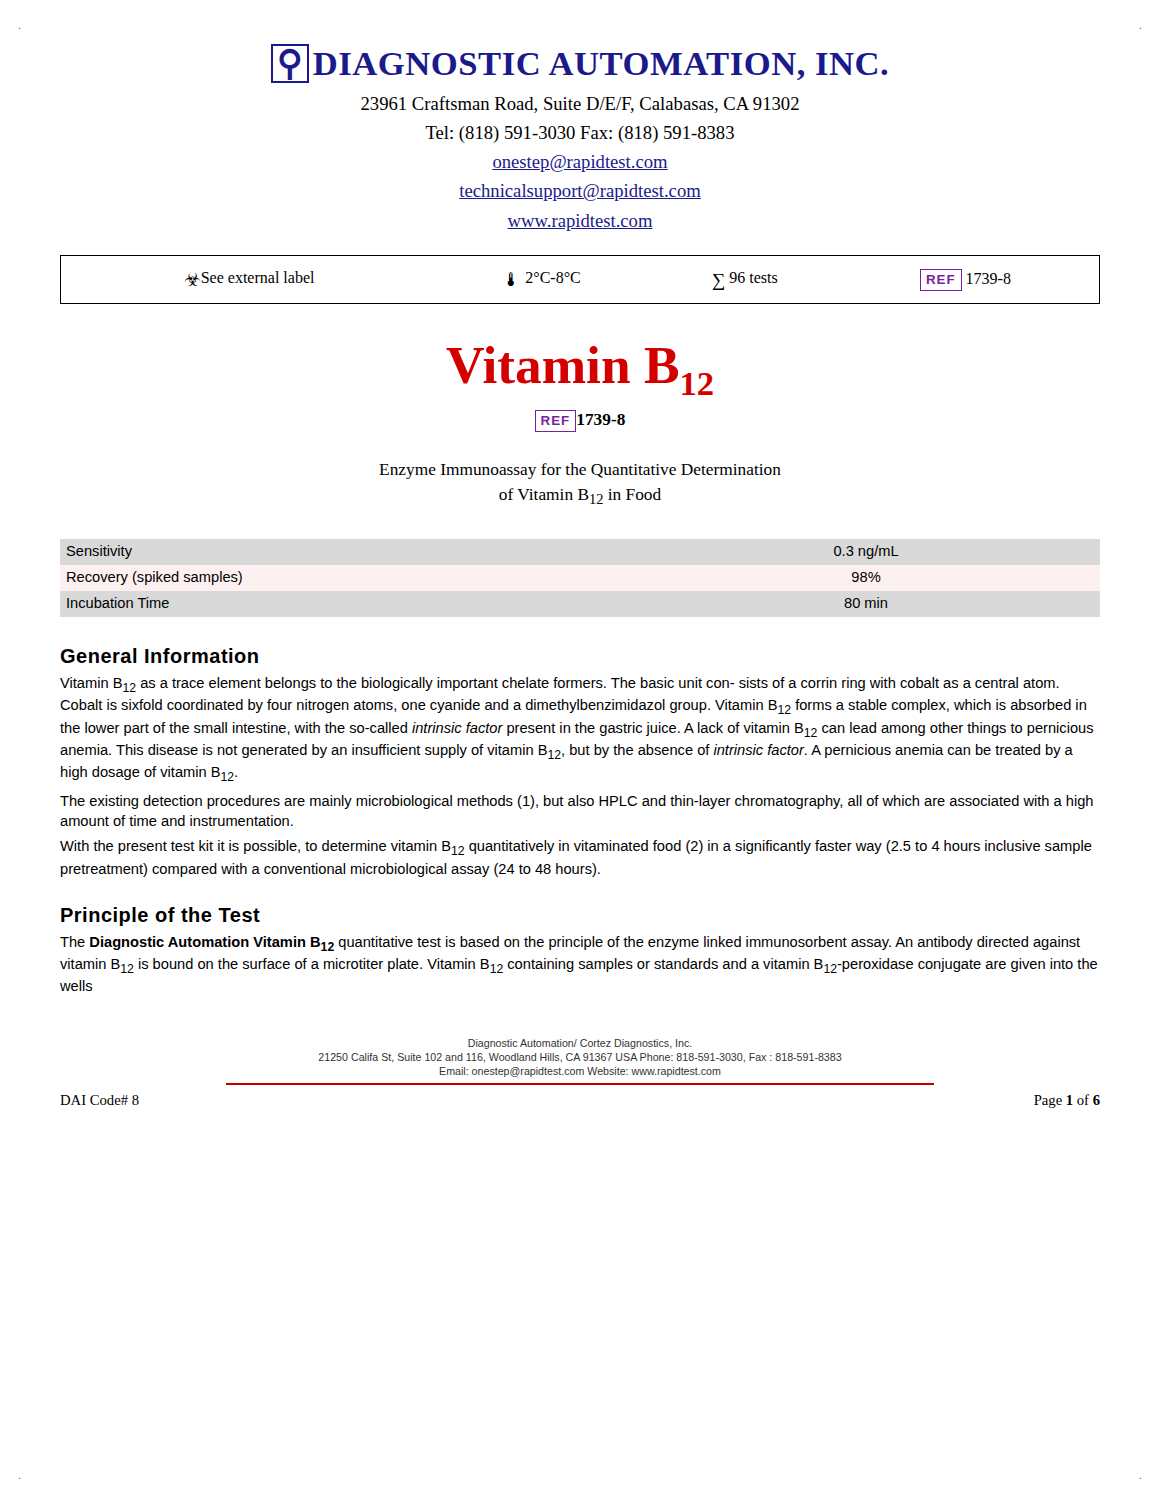. . . .
⚲DIAGNOSTIC AUTOMATION, INC.
23961 Craftsman Road, Suite D/E/F, Calabasas, CA 91302
Tel: (818) 591-3030 Fax: (818) 591-8383
onestep@rapidtest.com
technicalsupport@rapidtest.com
www.rapidtest.com
| ☣ See external label | 🌡 2°C-8°C | ∑ 96 tests | REF 1739-8 |
Vitamin B12
REF1739-8
Enzyme Immunoassay for the Quantitative Determination
of Vitamin B12 in Food
| Sensitivity | 0.3 ng/mL |
| Recovery (spiked samples) | 98% |
| Incubation Time | 80 min |
General Information
Vitamin B12 as a trace element belongs to the biologically important chelate formers. The basic unit con- sists of a corrin ring with cobalt as a central atom. Cobalt is sixfold coordinated by four nitrogen atoms, one cyanide and a dimethylbenzimidazol group. Vitamin B12 forms a stable complex, which is absorbed in the lower part of the small intestine, with the so-called intrinsic factor present in the gastric juice. A lack of vitamin B12 can lead among other things to pernicious anemia. This disease is not generated by an insufficient supply of vitamin B12, but by the absence of intrinsic factor. A pernicious anemia can be treated by a high dosage of vitamin B12.
The existing detection procedures are mainly microbiological methods (1), but also HPLC and thin-layer chromatography, all of which are associated with a high amount of time and instrumentation.
With the present test kit it is possible, to determine vitamin B12 quantitatively in vitaminated food (2) in a significantly faster way (2.5 to 4 hours inclusive sample pretreatment) compared with a conventional microbiological assay (24 to 48 hours).
Principle of the Test
The Diagnostic Automation Vitamin B12 quantitative test is based on the principle of the enzyme linked immunosorbent assay. An antibody directed against vitamin B12 is bound on the surface of a microtiter plate. Vitamin B12 containing samples or standards and a vitamin B12-peroxidase conjugate are given into the wells
Diagnostic Automation/ Cortez Diagnostics, Inc.
21250 Califa St, Suite 102 and 116, Woodland Hills, CA 91367 USA Phone: 818-591-3030, Fax : 818-591-8383
Email: onestep@rapidtest.com Website: www.rapidtest.com
DAI Code# 8 Page 1 of 6